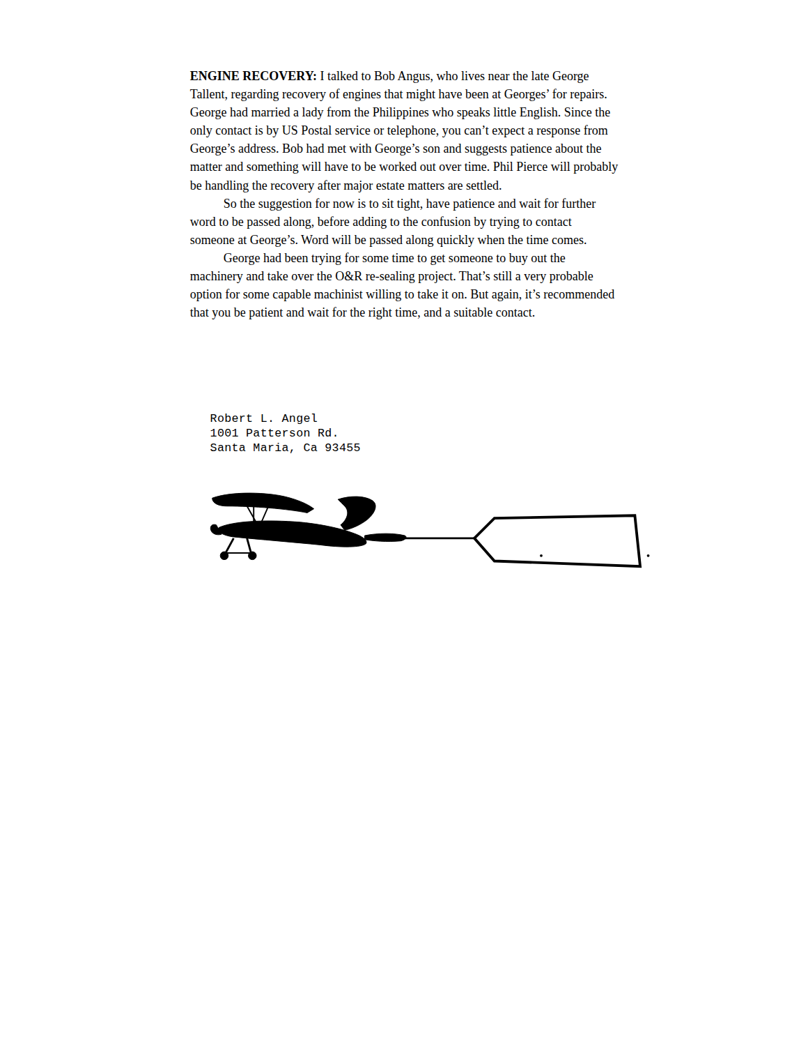ENGINE RECOVERY: I talked to Bob Angus, who lives near the late George Tallent, regarding recovery of engines that might have been at Georges’ for repairs. George had married a lady from the Philippines who speaks little English. Since the only contact is by US Postal service or telephone, you can’t expect a response from George’s address. Bob had met with George’s son and suggests patience about the matter and something will have to be worked out over time. Phil Pierce will probably be handling the recovery after major estate matters are settled.
So the suggestion for now is to sit tight, have patience and wait for further word to be passed along, before adding to the confusion by trying to contact someone at George’s. Word will be passed along quickly when the time comes.
George had been trying for some time to get someone to buy out the machinery and take over the O&R re-sealing project. That’s still a very probable option for some capable machinist willing to take it on. But again, it’s recommended that you be patient and wait for the right time, and a suitable contact.
Robert L. Angel
1001 Patterson Rd.
Santa Maria, Ca 93455